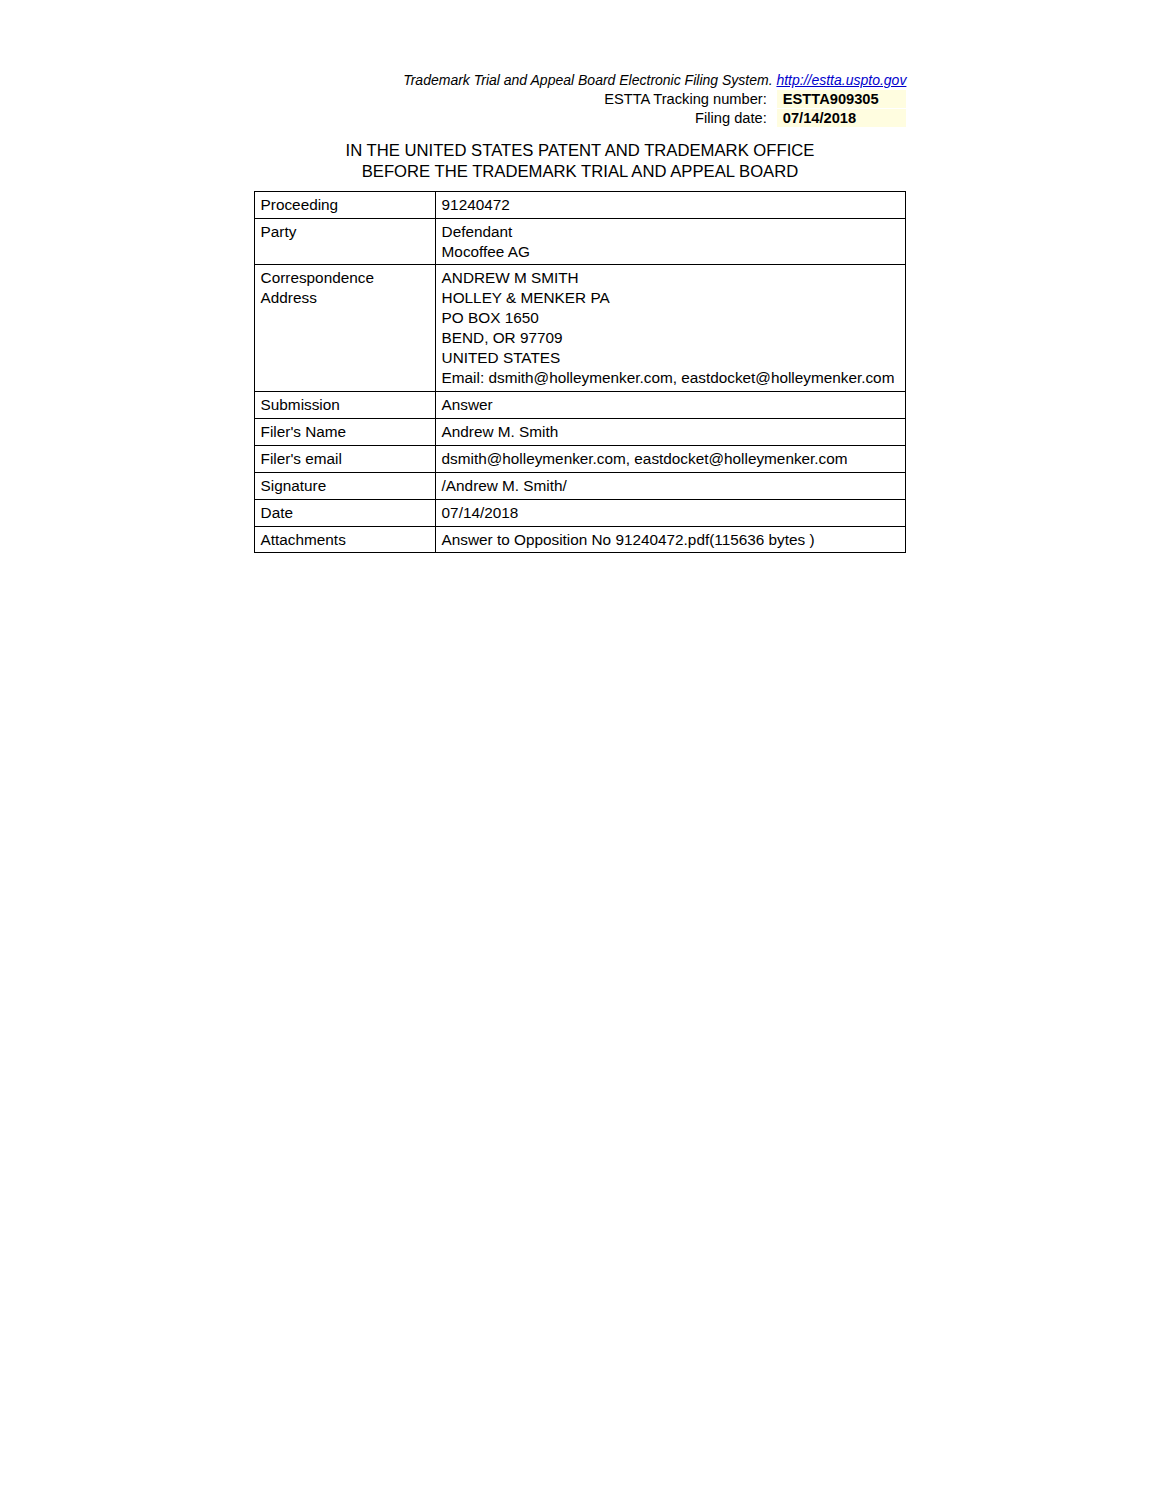Trademark Trial and Appeal Board Electronic Filing System. http://estta.uspto.gov
ESTTA Tracking number: ESTTA909305
Filing date: 07/14/2018
IN THE UNITED STATES PATENT AND TRADEMARK OFFICE
BEFORE THE TRADEMARK TRIAL AND APPEAL BOARD
| Proceeding | 91240472 |
| Party | Defendant Mocoffee AG |
| Correspondence Address | ANDREW M SMITH HOLLEY & MENKER PA PO BOX 1650 BEND, OR 97709 UNITED STATES Email: dsmith@holleymenker.com, eastdocket@holleymenker.com |
| Submission | Answer |
| Filer's Name | Andrew M. Smith |
| Filer's email | dsmith@holleymenker.com, eastdocket@holleymenker.com |
| Signature | /Andrew M. Smith/ |
| Date | 07/14/2018 |
| Attachments | Answer to Opposition No 91240472.pdf(115636 bytes ) |